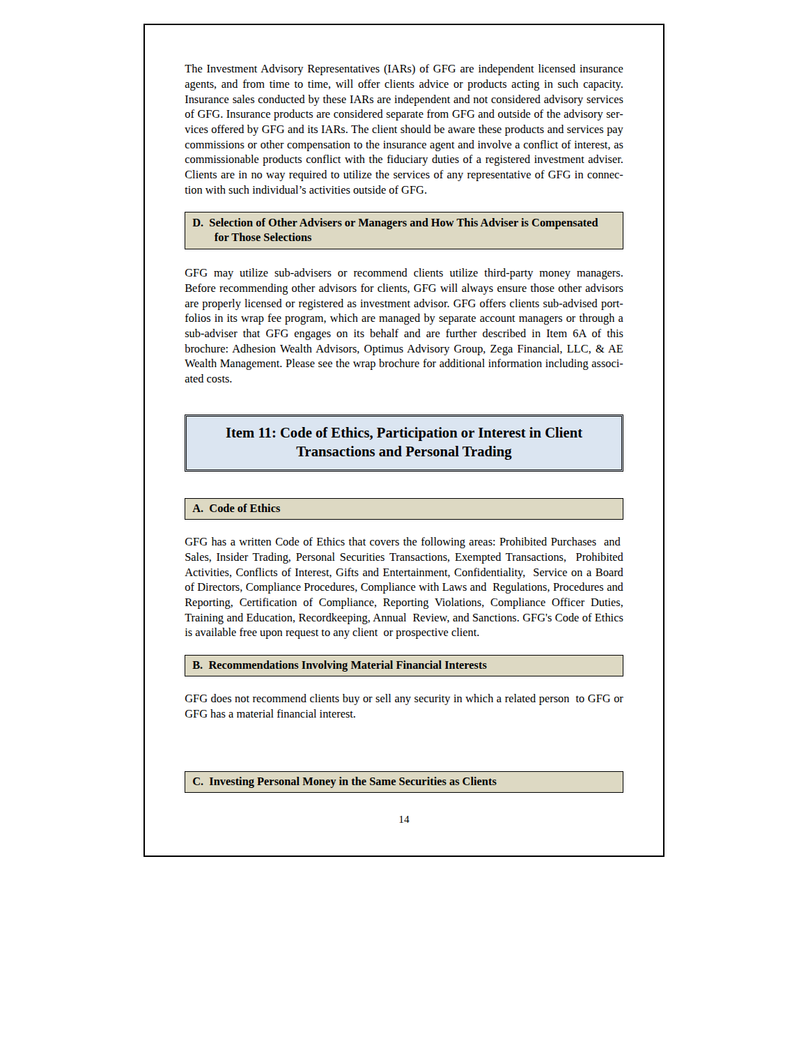The Investment Advisory Representatives (IARs) of GFG are independent licensed insurance agents, and from time to time, will offer clients advice or products acting in such capacity. Insurance sales conducted by these IARs are independent and not considered advisory services of GFG. Insurance products are considered separate from GFG and outside of the advisory services offered by GFG and its IARs. The client should be aware these products and services pay commissions or other compensation to the insurance agent and involve a conflict of interest, as commissionable products conflict with the fiduciary duties of a registered investment adviser. Clients are in no way required to utilize the services of any representative of GFG in connection with such individual’s activities outside of GFG.
D. Selection of Other Advisers or Managers and How This Adviser is Compensatedfor Those Selections
GFG may utilize sub-advisers or recommend clients utilize third-party money managers. Before recommending other advisors for clients, GFG will always ensure those other advisors are properly licensed or registered as investment advisor. GFG offers clients sub-advised portfolios in its wrap fee program, which are managed by separate account managers or through a sub-adviser that GFG engages on its behalf and are further described in Item 6A of this brochure: Adhesion Wealth Advisors, Optimus Advisory Group, Zega Financial, LLC, & AE Wealth Management. Please see the wrap brochure for additional information including associated costs.
Item 11: Code of Ethics, Participation or Interest in Client
Transactions and Personal Trading
A. Code of Ethics
GFG has a written Code of Ethics that covers the following areas: Prohibited Purchases and Sales, Insider Trading, Personal Securities Transactions, Exempted Transactions, Prohibited Activities, Conflicts of Interest, Gifts and Entertainment, Confidentiality, Service on a Board of Directors, Compliance Procedures, Compliance with Laws and Regulations, Procedures and Reporting, Certification of Compliance, Reporting Violations, Compliance Officer Duties, Training and Education, Recordkeeping, Annual Review, and Sanctions. GFG's Code of Ethics is available free upon request to any client or prospective client.
B. Recommendations Involving Material Financial Interests
GFG does not recommend clients buy or sell any security in which a related person to GFG or GFG has a material financial interest.
C. Investing Personal Money in the Same Securities as Clients
14